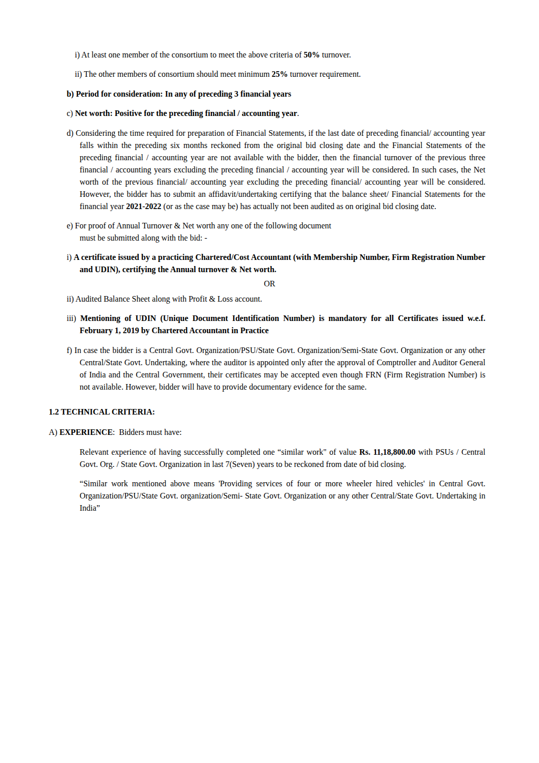i) At least one member of the consortium to meet the above criteria of 50% turnover.
ii) The other members of consortium should meet minimum 25% turnover requirement.
b) Period for consideration: In any of preceding 3 financial years
c) Net worth: Positive for the preceding financial / accounting year.
d) Considering the time required for preparation of Financial Statements, if the last date of preceding financial/ accounting year falls within the preceding six months reckoned from the original bid closing date and the Financial Statements of the preceding financial / accounting year are not available with the bidder, then the financial turnover of the previous three financial / accounting years excluding the preceding financial / accounting year will be considered. In such cases, the Net worth of the previous financial/ accounting year excluding the preceding financial/ accounting year will be considered. However, the bidder has to submit an affidavit/undertaking certifying that the balance sheet/ Financial Statements for the financial year 2021-2022 (or as the case may be) has actually not been audited as on original bid closing date.
e) For proof of Annual Turnover & Net worth any one of the following document
must be submitted along with the bid: -
i) A certificate issued by a practicing Chartered/Cost Accountant (with Membership Number, Firm Registration Number and UDIN), certifying the Annual turnover & Net worth.
OR
ii) Audited Balance Sheet along with Profit & Loss account.
iii) Mentioning of UDIN (Unique Document Identification Number) is mandatory for all Certificates issued w.e.f. February 1, 2019 by Chartered Accountant in Practice
f) In case the bidder is a Central Govt. Organization/PSU/State Govt. Organization/Semi-State Govt. Organization or any other Central/State Govt. Undertaking, where the auditor is appointed only after the approval of Comptroller and Auditor General of India and the Central Government, their certificates may be accepted even though FRN (Firm Registration Number) is not available. However, bidder will have to provide documentary evidence for the same.
1.2 TECHNICAL CRITERIA:
A) EXPERIENCE: Bidders must have:
Relevant experience of having successfully completed one “similar work" of value Rs. 11,18,800.00 with PSUs / Central Govt. Org. / State Govt. Organization in last 7(Seven) years to be reckoned from date of bid closing.
“Similar work mentioned above means 'Providing services of four or more wheeler hired vehicles' in Central Govt. Organization/PSU/State Govt. organization/Semi- State Govt. Organization or any other Central/State Govt. Undertaking in India”